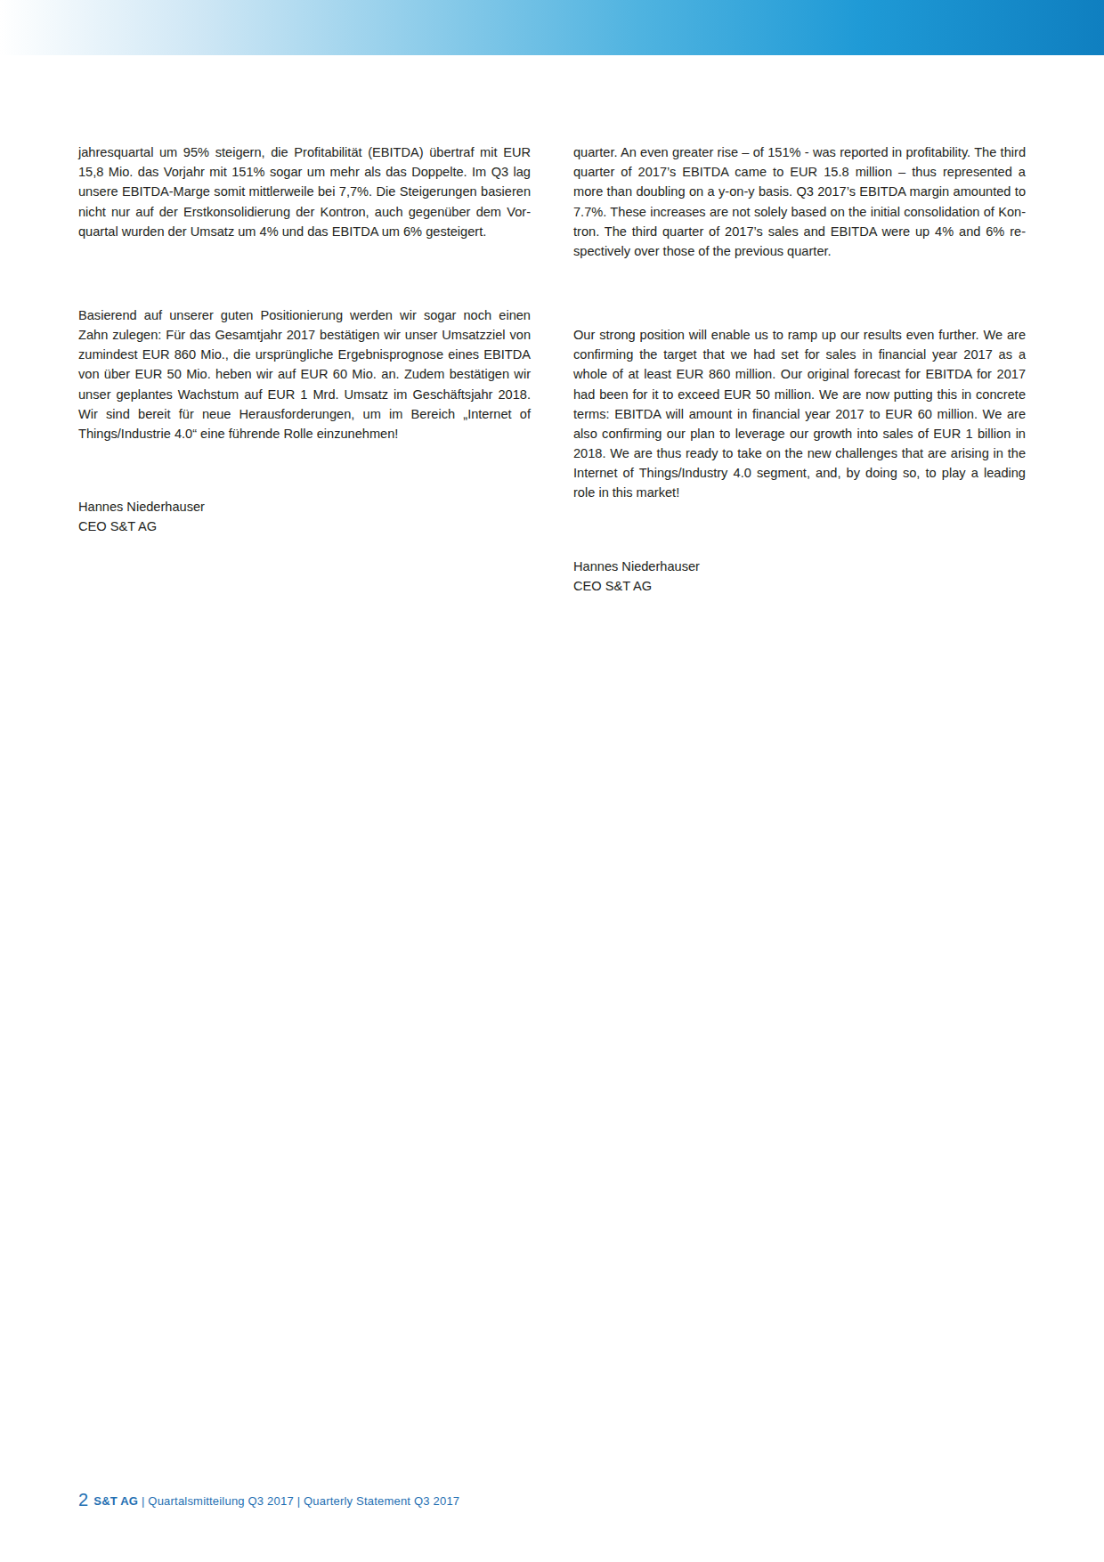jahresquartal um 95% steigern, die Profitabilität (EBITDA) übertraf mit EUR 15,8 Mio. das Vorjahr mit 151% sogar um mehr als das Doppelte. Im Q3 lag unsere EBITDA-Marge somit mittlerweile bei 7,7%. Die Steigerungen basieren nicht nur auf der Erstkonsolidierung der Kontron, auch gegenüber dem Vorquartal wurden der Umsatz um 4% und das EBITDA um 6% gesteigert.
Basierend auf unserer guten Positionierung werden wir sogar noch einen Zahn zulegen: Für das Gesamtjahr 2017 bestätigen wir unser Umsatzziel von zumindest EUR 860 Mio., die ursprüngliche Ergebnisprognose eines EBITDA von über EUR 50 Mio. heben wir auf EUR 60 Mio. an. Zudem bestätigen wir unser geplantes Wachstum auf EUR 1 Mrd. Umsatz im Geschäftsjahr 2018. Wir sind bereit für neue Herausforderungen, um im Bereich „Internet of Things/Industrie 4.0“ eine führende Rolle einzunehmen!
Hannes Niederhauser
CEO S&T AG
quarter. An even greater rise – of 151% - was reported in profitability. The third quarter of 2017’s EBITDA came to EUR 15.8 million – thus represented a more than doubling on a y-on-y basis. Q3 2017’s EBITDA margin amounted to 7.7%. These increases are not solely based on the initial consolidation of Kontron. The third quarter of 2017’s sales and EBITDA were up 4% and 6% respectively over those of the previous quarter.
Our strong position will enable us to ramp up our results even further. We are confirming the target that we had set for sales in financial year 2017 as a whole of at least EUR 860 million. Our original forecast for EBITDA for 2017 had been for it to exceed EUR 50 million. We are now putting this in concrete terms: EBITDA will amount in financial year 2017 to EUR 60 million. We are also confirming our plan to leverage our growth into sales of EUR 1 billion in 2018. We are thus ready to take on the new challenges that are arising in the Internet of Things/Industry 4.0 segment, and, by doing so, to play a leading role in this market!
Hannes Niederhauser
CEO S&T AG
2 S&T AG | Quartalsmitteilung Q3 2017 | Quarterly Statement Q3 2017